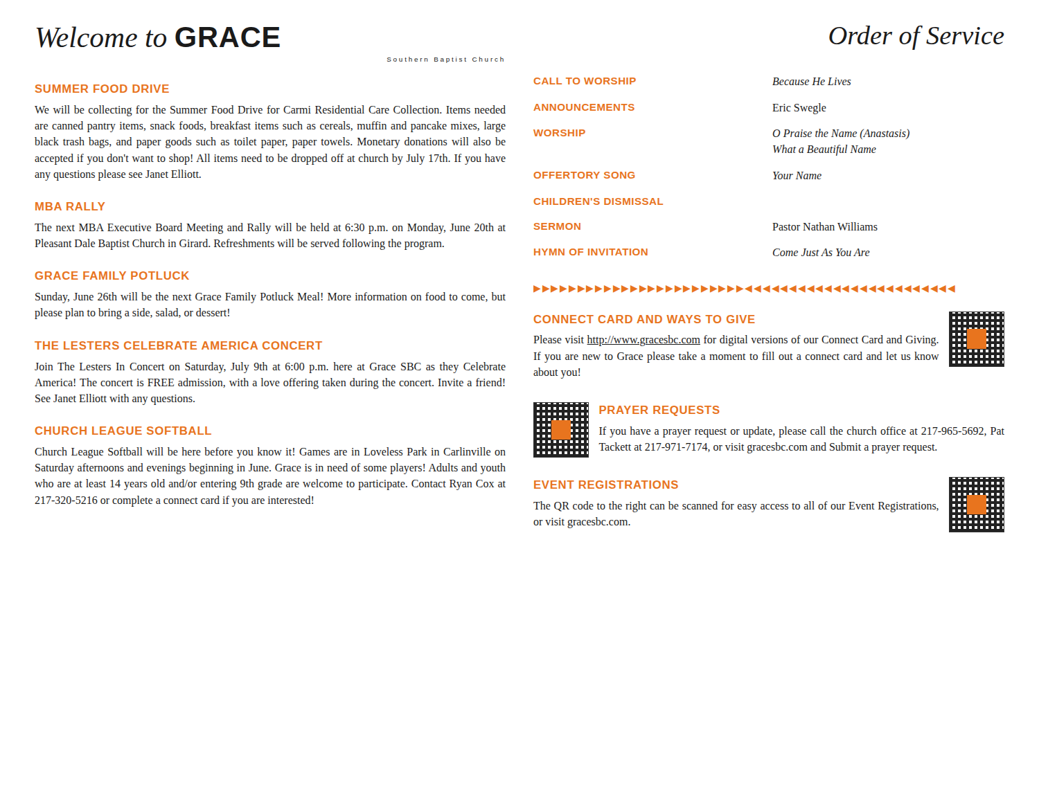Welcome to GRACE Southern Baptist Church
Summer Food Drive
We will be collecting for the Summer Food Drive for Carmi Residential Care Collection. Items needed are canned pantry items, snack foods, breakfast items such as cereals, muffin and pancake mixes, large black trash bags, and paper goods such as toilet paper, paper towels. Monetary donations will also be accepted if you don't want to shop! All items need to be dropped off at church by July 17th. If you have any questions please see Janet Elliott.
MBA Rally
The next MBA Executive Board Meeting and Rally will be held at 6:30 p.m. on Monday, June 20th at Pleasant Dale Baptist Church in Girard. Refreshments will be served following the program.
Grace Family Potluck
Sunday, June 26th will be the next Grace Family Potluck Meal! More information on food to come, but please plan to bring a side, salad, or dessert!
The Lesters Celebrate America Concert
Join The Lesters In Concert on Saturday, July 9th at 6:00 p.m. here at Grace SBC as they Celebrate America! The concert is FREE admission, with a love offering taken during the concert. Invite a friend! See Janet Elliott with any questions.
Church League Softball
Church League Softball will be here before you know it! Games are in Loveless Park in Carlinville on Saturday afternoons and evenings beginning in June. Grace is in need of some players! Adults and youth who are at least 14 years old and/or entering 9th grade are welcome to participate. Contact Ryan Cox at 217-320-5216 or complete a connect card if you are interested!
Order of Service
| Call to Worship | Because He Lives |
| Announcements | Eric Swegle |
| Worship | O Praise the Name (Anastasis) What a Beautiful Name |
| Offertory Song | Your Name |
| Children's Dismissal | |
| Sermon | Pastor Nathan Williams |
| Hymn of Invitation | Come Just As You Are |
▶▶▶▶▶▶▶▶▶▶▶▶▶▶▶▶▶▶▶▶▶▶▶▶◀◀◀◀◀◀◀◀◀◀◀◀◀◀◀◀◀◀◀◀◀◀◀◀
Connect Card and Ways to Give
Please visit http://www.gracesbc.com for digital versions of our Connect Card and Giving. If you are new to Grace please take a moment to fill out a connect card and let us know about you!
Prayer Requests
If you have a prayer request or update, please call the church office at 217-965-5692, Pat Tackett at 217-971-7174, or visit gracesbc.com and Submit a prayer request.
Event Registrations
The QR code to the right can be scanned for easy access to all of our Event Registrations, or visit gracesbc.com.